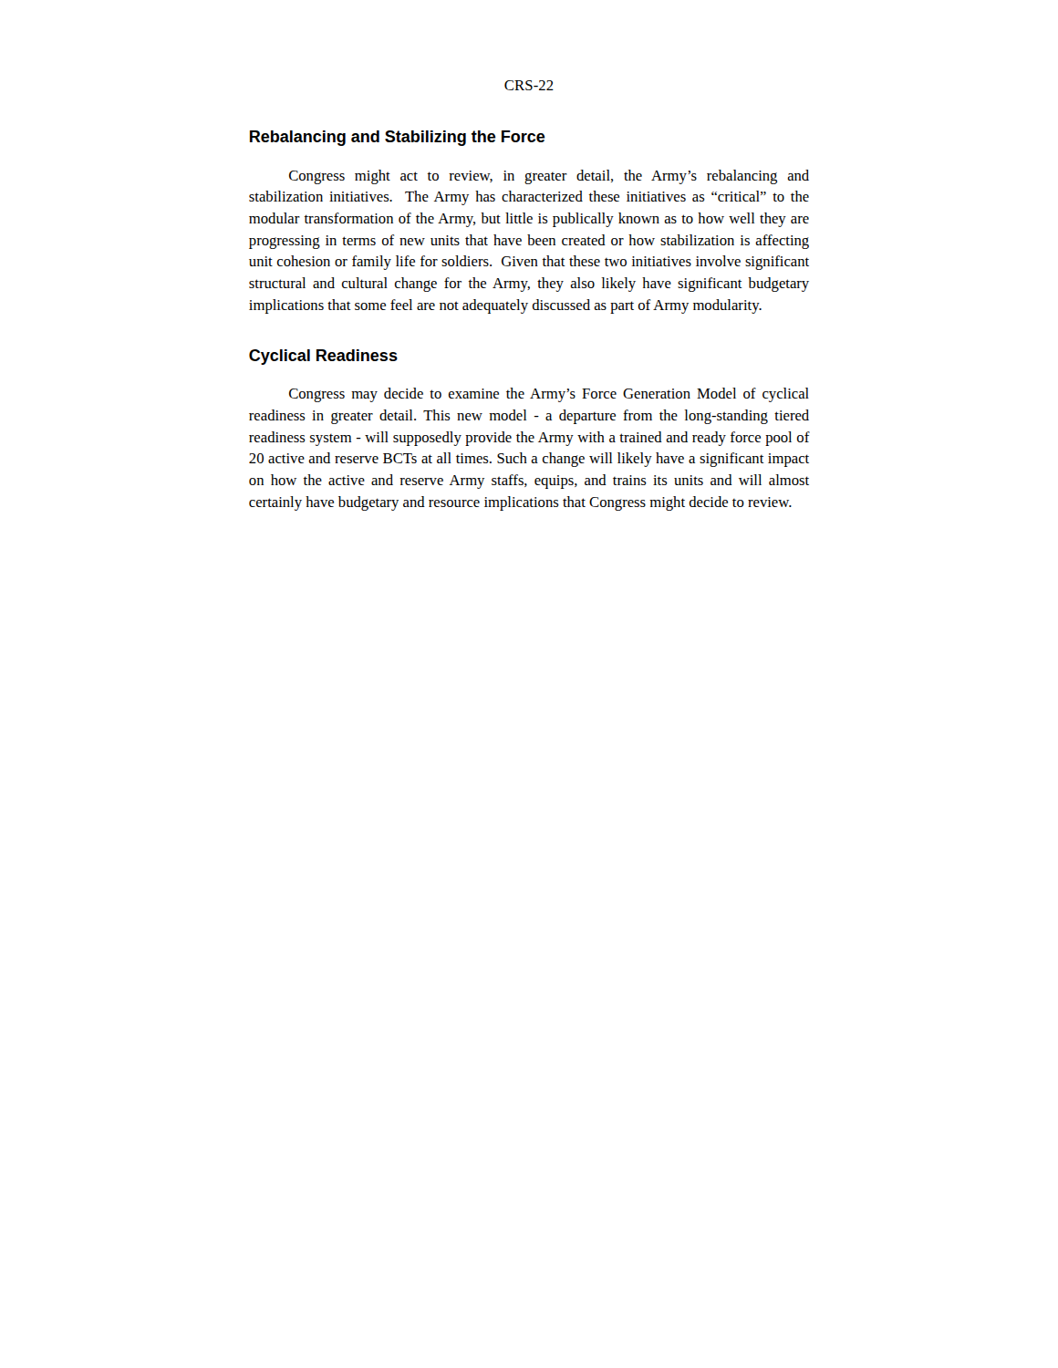CRS-22
Rebalancing and Stabilizing the Force
Congress might act to review, in greater detail, the Army’s rebalancing and stabilization initiatives. The Army has characterized these initiatives as “critical” to the modular transformation of the Army, but little is publically known as to how well they are progressing in terms of new units that have been created or how stabilization is affecting unit cohesion or family life for soldiers. Given that these two initiatives involve significant structural and cultural change for the Army, they also likely have significant budgetary implications that some feel are not adequately discussed as part of Army modularity.
Cyclical Readiness
Congress may decide to examine the Army’s Force Generation Model of cyclical readiness in greater detail. This new model - a departure from the long-standing tiered readiness system - will supposedly provide the Army with a trained and ready force pool of 20 active and reserve BCTs at all times. Such a change will likely have a significant impact on how the active and reserve Army staffs, equips, and trains its units and will almost certainly have budgetary and resource implications that Congress might decide to review.